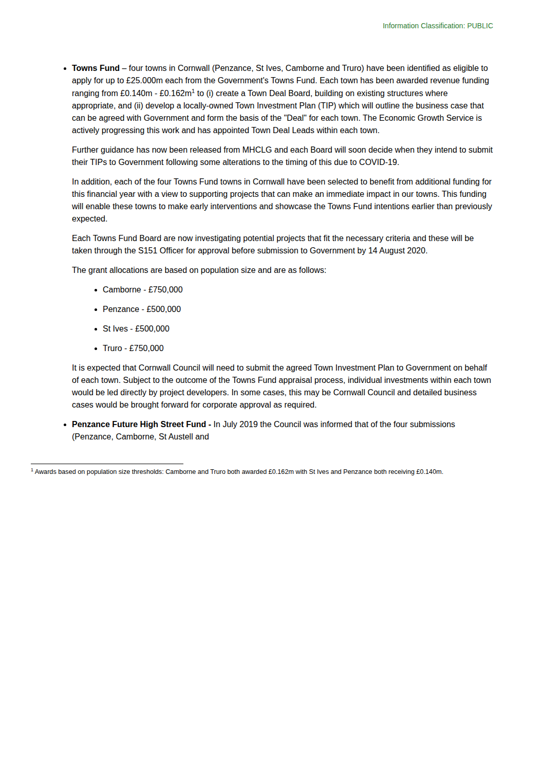Information Classification: PUBLIC
Towns Fund – four towns in Cornwall (Penzance, St Ives, Camborne and Truro) have been identified as eligible to apply for up to £25.000m each from the Government's Towns Fund. Each town has been awarded revenue funding ranging from £0.140m - £0.162m1 to (i) create a Town Deal Board, building on existing structures where appropriate, and (ii) develop a locally-owned Town Investment Plan (TIP) which will outline the business case that can be agreed with Government and form the basis of the "Deal" for each town. The Economic Growth Service is actively progressing this work and has appointed Town Deal Leads within each town.
Further guidance has now been released from MHCLG and each Board will soon decide when they intend to submit their TIPs to Government following some alterations to the timing of this due to COVID-19.
In addition, each of the four Towns Fund towns in Cornwall have been selected to benefit from additional funding for this financial year with a view to supporting projects that can make an immediate impact in our towns. This funding will enable these towns to make early interventions and showcase the Towns Fund intentions earlier than previously expected.
Each Towns Fund Board are now investigating potential projects that fit the necessary criteria and these will be taken through the S151 Officer for approval before submission to Government by 14 August 2020.
The grant allocations are based on population size and are as follows:
Camborne - £750,000
Penzance - £500,000
St Ives - £500,000
Truro - £750,000
It is expected that Cornwall Council will need to submit the agreed Town Investment Plan to Government on behalf of each town. Subject to the outcome of the Towns Fund appraisal process, individual investments within each town would be led directly by project developers. In some cases, this may be Cornwall Council and detailed business cases would be brought forward for corporate approval as required.
Penzance Future High Street Fund - In July 2019 the Council was informed that of the four submissions (Penzance, Camborne, St Austell and
1 Awards based on population size thresholds: Camborne and Truro both awarded £0.162m with St Ives and Penzance both receiving £0.140m.